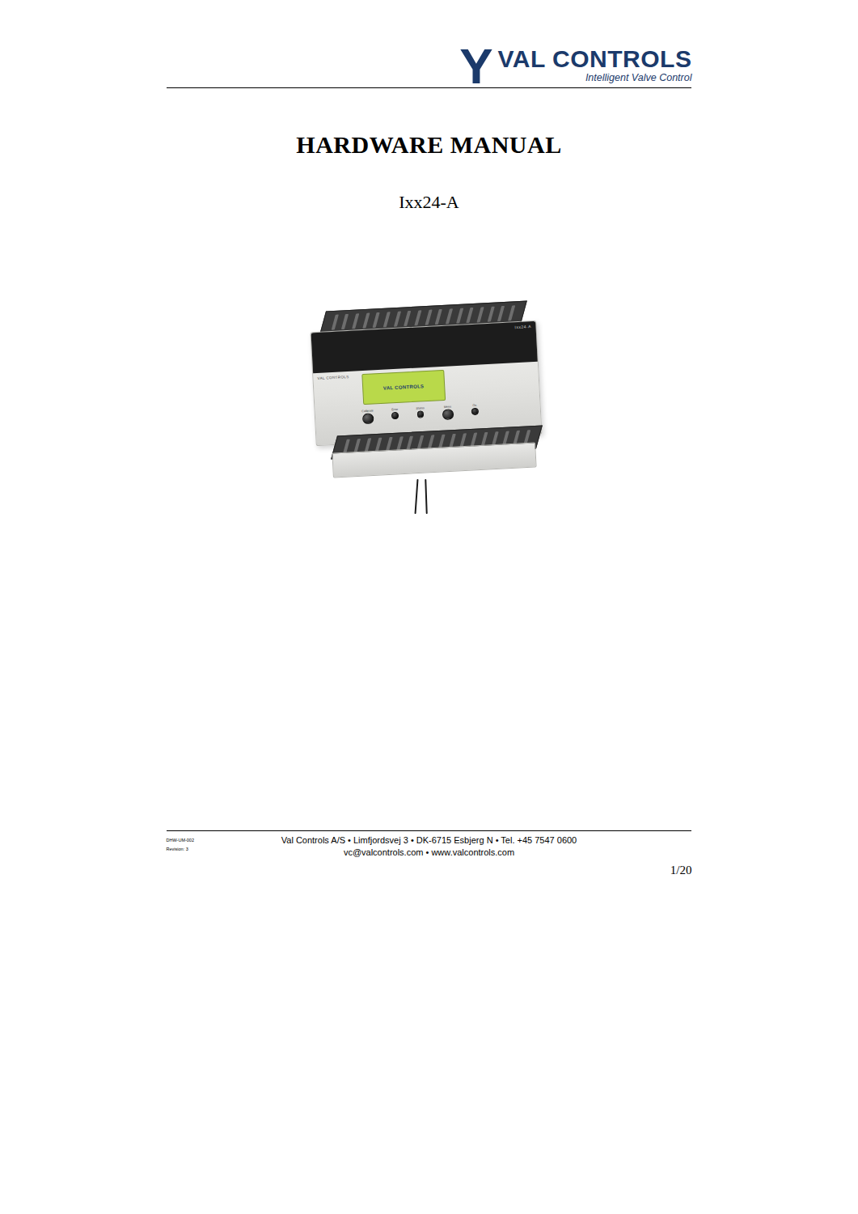Y
VAL CONTROLS
Intelligent Valve Control
HARDWARE MANUAL
Ixx24-A
Ixx24-A
VAL CONTROLS
VAL CONTROLS
Calibrate
Error
Status
Menu
On
DHW-UM-002
Revision: 3
Val Controls A/S • Limfjordsvej 3 • DK-6715 Esbjerg N • Tel. +45 7547 0600
vc@valcontrols.com • www.valcontrols.com
1/20